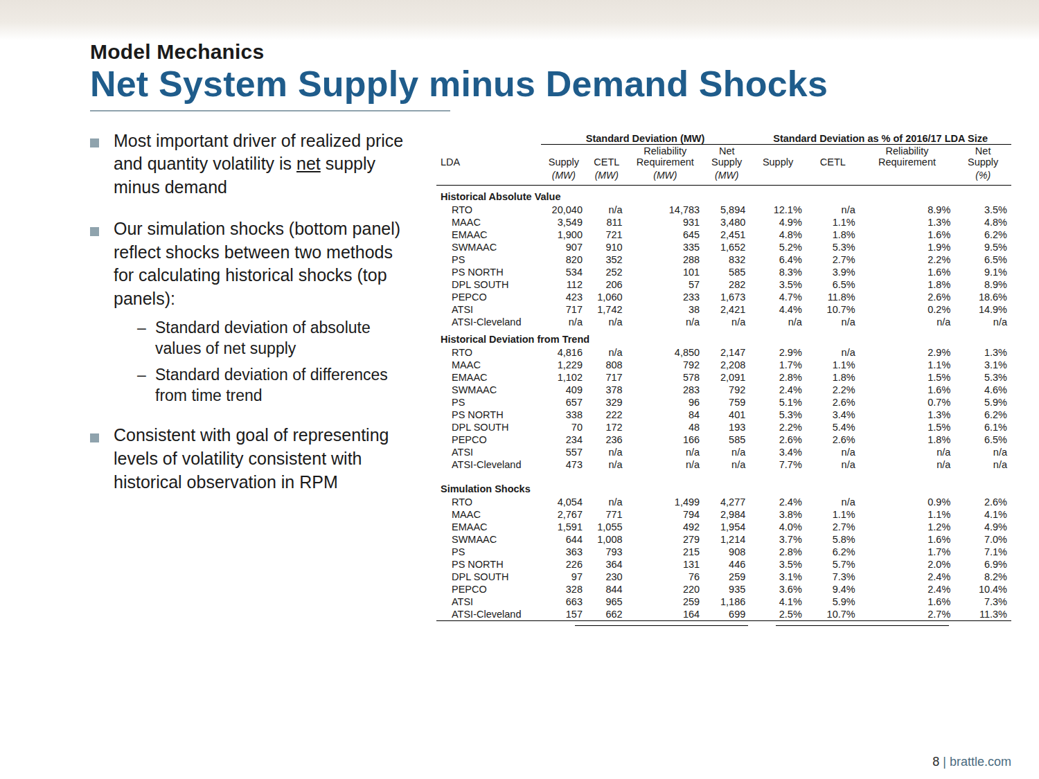Model Mechanics
Net System Supply minus Demand Shocks
Most important driver of realized price and quantity volatility is net supply minus demand
Our simulation shocks (bottom panel) reflect shocks between two methods for calculating historical shocks (top panels):
Standard deviation of absolute values of net supply
Standard deviation of differences from time trend
Consistent with goal of representing levels of volatility consistent with historical observation in RPM
| | Standard Deviation (MW) | Standard Deviation as % of 2016/17 LDA Size |
| --- | --- | --- |
| LDA | Supply | CETL | Reliability Requirement | Net Supply | Supply | CETL | Reliability Requirement | Net Supply |
| | (MW) | (MW) | (MW) | (MW) | | | | (%) |
| Historical Absolute Value |
| RTO | 20,040 | n/a | 14,783 | 5,894 | 12.1% | n/a | 8.9% | 3.5% |
| MAAC | 3,549 | 811 | 931 | 3,480 | 4.9% | 1.1% | 1.3% | 4.8% |
| EMAAC | 1,900 | 721 | 645 | 2,451 | 4.8% | 1.8% | 1.6% | 6.2% |
| SWMAAC | 907 | 910 | 335 | 1,652 | 5.2% | 5.3% | 1.9% | 9.5% |
| PS | 820 | 352 | 288 | 832 | 6.4% | 2.7% | 2.2% | 6.5% |
| PS NORTH | 534 | 252 | 101 | 585 | 8.3% | 3.9% | 1.6% | 9.1% |
| DPL SOUTH | 112 | 206 | 57 | 282 | 3.5% | 6.5% | 1.8% | 8.9% |
| PEPCO | 423 | 1,060 | 233 | 1,673 | 4.7% | 11.8% | 2.6% | 18.6% |
| ATSI | 717 | 1,742 | 38 | 2,421 | 4.4% | 10.7% | 0.2% | 14.9% |
| ATSI-Cleveland | n/a | n/a | n/a | n/a | n/a | n/a | n/a | n/a |
| Historical Deviation from Trend |
| RTO | 4,816 | n/a | 4,850 | 2,147 | 2.9% | n/a | 2.9% | 1.3% |
| MAAC | 1,229 | 808 | 792 | 2,208 | 1.7% | 1.1% | 1.1% | 3.1% |
| EMAAC | 1,102 | 717 | 578 | 2,091 | 2.8% | 1.8% | 1.5% | 5.3% |
| SWMAAC | 409 | 378 | 283 | 792 | 2.4% | 2.2% | 1.6% | 4.6% |
| PS | 657 | 329 | 96 | 759 | 5.1% | 2.6% | 0.7% | 5.9% |
| PS NORTH | 338 | 222 | 84 | 401 | 5.3% | 3.4% | 1.3% | 6.2% |
| DPL SOUTH | 70 | 172 | 48 | 193 | 2.2% | 5.4% | 1.5% | 6.1% |
| PEPCO | 234 | 236 | 166 | 585 | 2.6% | 2.6% | 1.8% | 6.5% |
| ATSI | 557 | n/a | n/a | n/a | 3.4% | n/a | n/a | n/a |
| ATSI-Cleveland | 473 | n/a | n/a | n/a | 7.7% | n/a | n/a | n/a |
| Simulation Shocks |
| RTO | 4,054 | n/a | 1,499 | 4,277 | 2.4% | n/a | 0.9% | 2.6% |
| MAAC | 2,767 | 771 | 794 | 2,984 | 3.8% | 1.1% | 1.1% | 4.1% |
| EMAAC | 1,591 | 1,055 | 492 | 1,954 | 4.0% | 2.7% | 1.2% | 4.9% |
| SWMAAC | 644 | 1,008 | 279 | 1,214 | 3.7% | 5.8% | 1.6% | 7.0% |
| PS | 363 | 793 | 215 | 908 | 2.8% | 6.2% | 1.7% | 7.1% |
| PS NORTH | 226 | 364 | 131 | 446 | 3.5% | 5.7% | 2.0% | 6.9% |
| DPL SOUTH | 97 | 230 | 76 | 259 | 3.1% | 7.3% | 2.4% | 8.2% |
| PEPCO | 328 | 844 | 220 | 935 | 3.6% | 9.4% | 2.4% | 10.4% |
| ATSI | 663 | 965 | 259 | 1,186 | 4.1% | 5.9% | 1.6% | 7.3% |
| ATSI-Cleveland | 157 | 662 | 164 | 699 | 2.5% | 10.7% | 2.7% | 11.3% |
8 | brattle.com